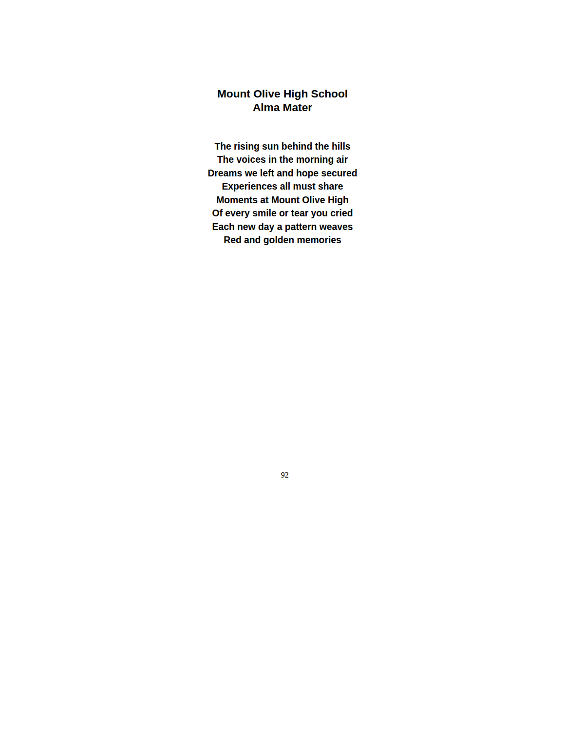Mount Olive High School
Alma Mater
The rising sun behind the hills The voices in the morning air Dreams we left and hope secured Experiences all must share Moments at Mount Olive High Of every smile or tear you cried Each new day a pattern weaves Red and golden memories
92